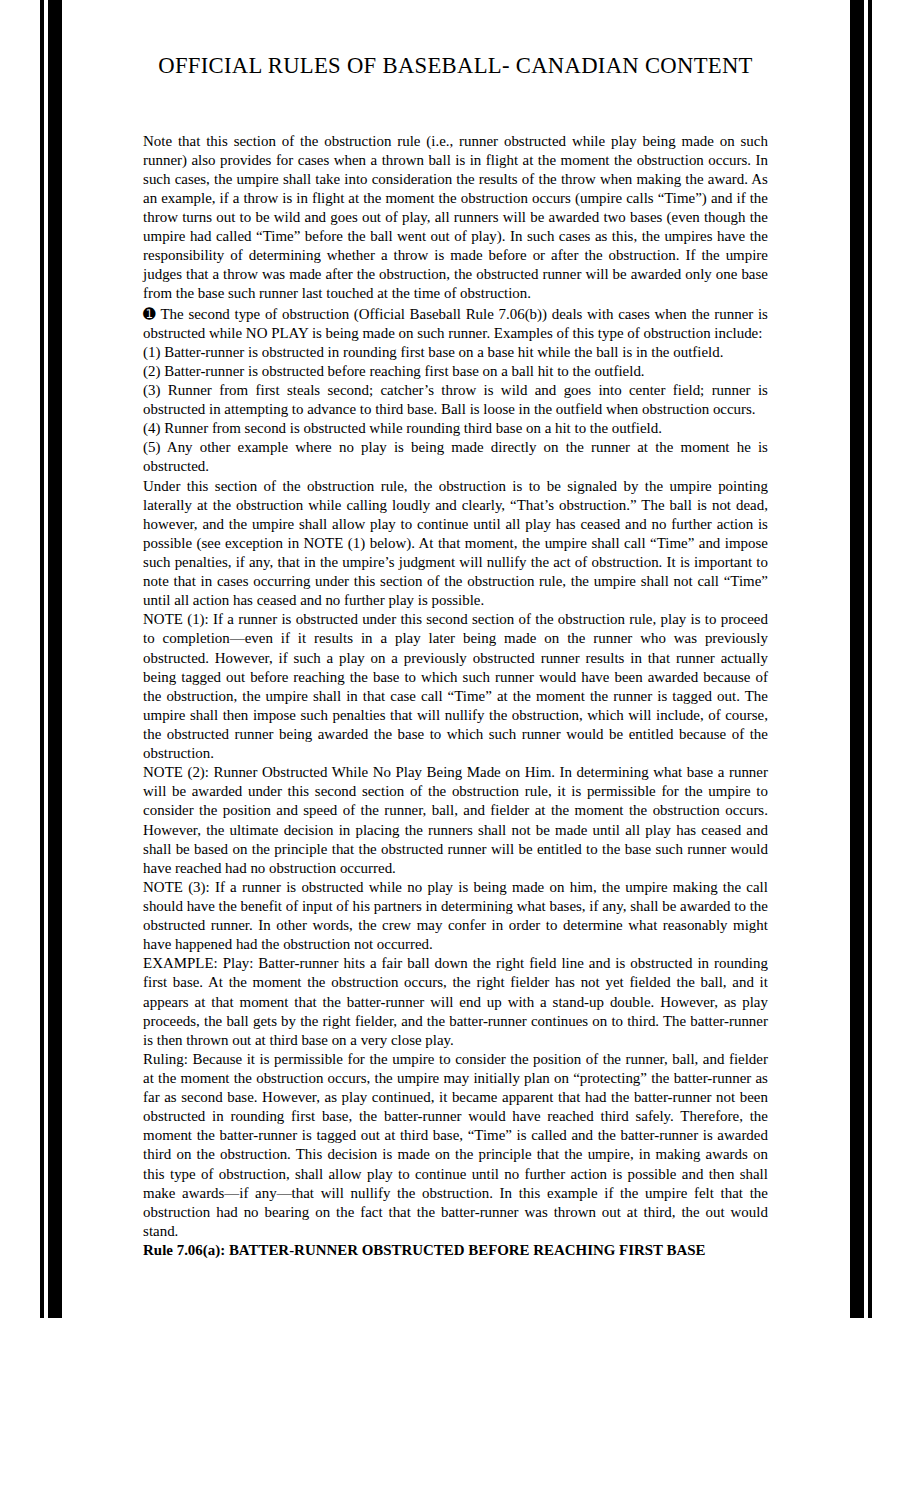OFFICIAL RULES OF BASEBALL- CANADIAN CONTENT
Note that this section of the obstruction rule (i.e., runner obstructed while play being made on such runner) also provides for cases when a thrown ball is in flight at the moment the obstruction occurs. In such cases, the umpire shall take into consideration the results of the throw when making the award. As an example, if a throw is in flight at the moment the obstruction occurs (umpire calls “Time”) and if the throw turns out to be wild and goes out of play, all runners will be awarded two bases (even though the umpire had called “Time” before the ball went out of play). In such cases as this, the umpires have the responsibility of determining whether a throw is made before or after the obstruction. If the umpire judges that a throw was made after the obstruction, the obstructed runner will be awarded only one base from the base such runner last touched at the time of obstruction.
➊ The second type of obstruction (Official Baseball Rule 7.06(b)) deals with cases when the runner is obstructed while NO PLAY is being made on such runner. Examples of this type of obstruction include:
(1) Batter-runner is obstructed in rounding first base on a base hit while the ball is in the outfield.
(2) Batter-runner is obstructed before reaching first base on a ball hit to the outfield.
(3) Runner from first steals second; catcher’s throw is wild and goes into center field; runner is obstructed in attempting to advance to third base. Ball is loose in the outfield when obstruction occurs.
(4) Runner from second is obstructed while rounding third base on a hit to the outfield.
(5) Any other example where no play is being made directly on the runner at the moment he is obstructed.
Under this section of the obstruction rule, the obstruction is to be signaled by the umpire pointing laterally at the obstruction while calling loudly and clearly, “That’s obstruction.” The ball is not dead, however, and the umpire shall allow play to continue until all play has ceased and no further action is possible (see exception in NOTE (1) below). At that moment, the umpire shall call “Time” and impose such penalties, if any, that in the umpire’s judgment will nullify the act of obstruction. It is important to note that in cases occurring under this section of the obstruction rule, the umpire shall not call “Time” until all action has ceased and no further play is possible.
NOTE (1): If a runner is obstructed under this second section of the obstruction rule, play is to proceed to completion—even if it results in a play later being made on the runner who was previously obstructed. However, if such a play on a previously obstructed runner results in that runner actually being tagged out before reaching the base to which such runner would have been awarded because of the obstruction, the umpire shall in that case call “Time” at the moment the runner is tagged out. The umpire shall then impose such penalties that will nullify the obstruction, which will include, of course, the obstructed runner being awarded the base to which such runner would be entitled because of the obstruction.
NOTE (2): Runner Obstructed While No Play Being Made on Him. In determining what base a runner will be awarded under this second section of the obstruction rule, it is permissible for the umpire to consider the position and speed of the runner, ball, and fielder at the moment the obstruction occurs. However, the ultimate decision in placing the runners shall not be made until all play has ceased and shall be based on the principle that the obstructed runner will be entitled to the base such runner would have reached had no obstruction occurred.
NOTE (3): If a runner is obstructed while no play is being made on him, the umpire making the call should have the benefit of input of his partners in determining what bases, if any, shall be awarded to the obstructed runner. In other words, the crew may confer in order to determine what reasonably might have happened had the obstruction not occurred.
EXAMPLE: Play: Batter-runner hits a fair ball down the right field line and is obstructed in rounding first base. At the moment the obstruction occurs, the right fielder has not yet fielded the ball, and it appears at that moment that the batter-runner will end up with a stand-up double. However, as play proceeds, the ball gets by the right fielder, and the batter-runner continues on to third. The batter-runner is then thrown out at third base on a very close play.
Ruling: Because it is permissible for the umpire to consider the position of the runner, ball, and fielder at the moment the obstruction occurs, the umpire may initially plan on “protecting” the batter-runner as far as second base. However, as play continued, it became apparent that had the batter-runner not been obstructed in rounding first base, the batter-runner would have reached third safely. Therefore, the moment the batter-runner is tagged out at third base, “Time” is called and the batter-runner is awarded third on the obstruction. This decision is made on the principle that the umpire, in making awards on this type of obstruction, shall allow play to continue until no further action is possible and then shall make awards—if any—that will nullify the obstruction. In this example if the umpire felt that the obstruction had no bearing on the fact that the batter-runner was thrown out at third, the out would stand.
Rule 7.06(a): BATTER-RUNNER OBSTRUCTED BEFORE REACHING FIRST BASE